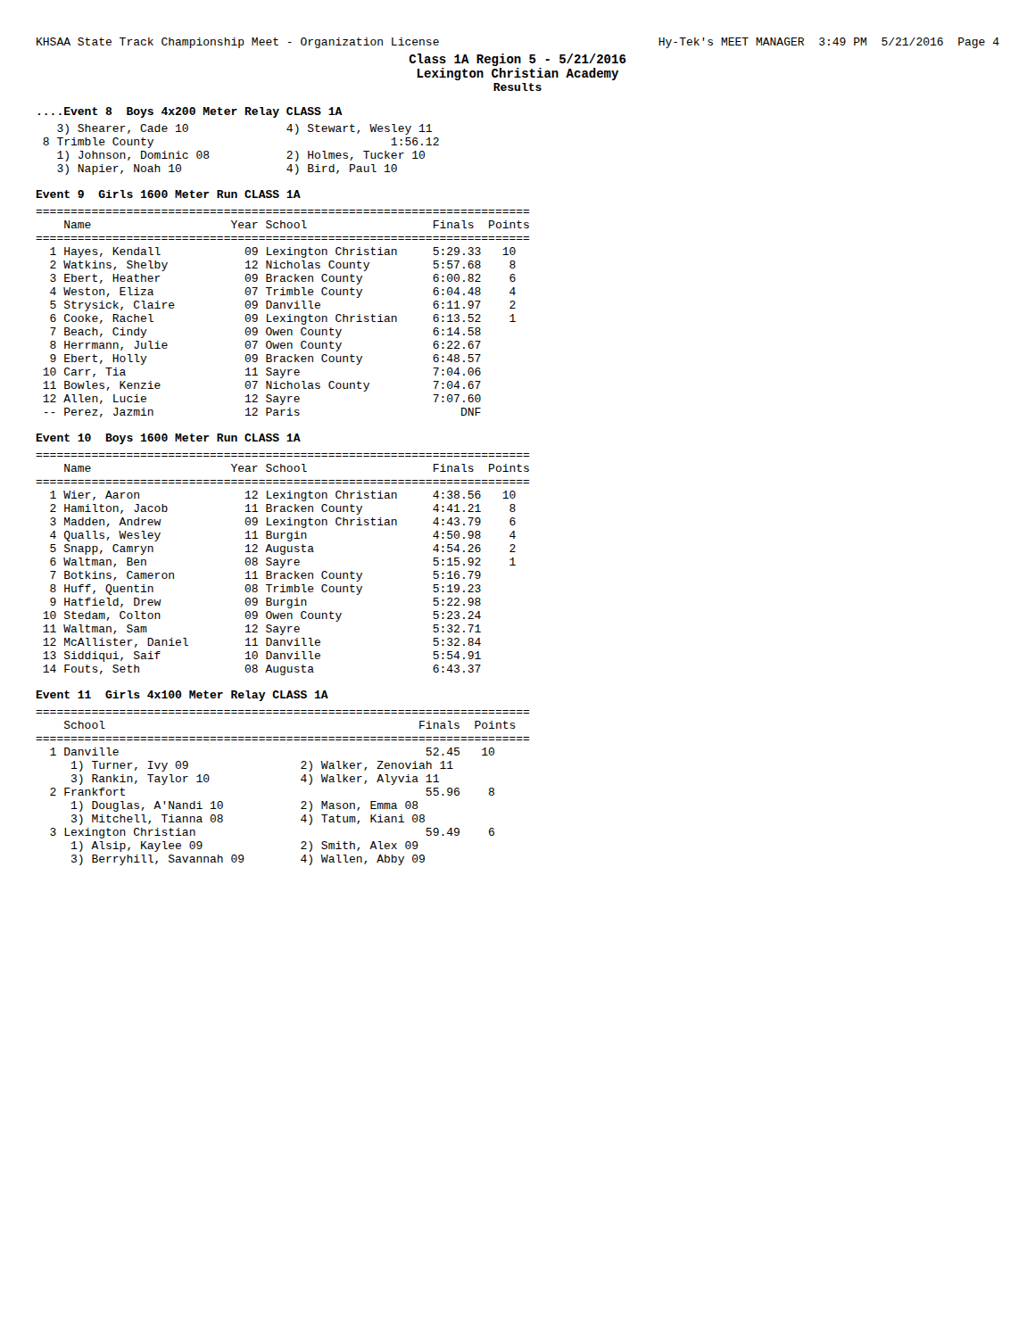KHSAA State Track Championship Meet - Organization License Hy-Tek's MEET MANAGER 3:49 PM 5/21/2016 Page 4
Class 1A Region 5 - 5/21/2016
Lexington Christian Academy
Results
....Event 8 Boys 4x200 Meter Relay CLASS 1A
   3) Shearer, Cade 10              4) Stewart, Wesley 11
 8 Trimble County                                  1:56.12
   1) Johnson, Dominic 08           2) Holmes, Tucker 10
   3) Napier, Noah 10               4) Bird, Paul 10
Event 9 Girls 1600 Meter Run CLASS 1A
=======================================================================
    Name                    Year School                  Finals  Points
=======================================================================
  1 Hayes, Kendall            09 Lexington Christian     5:29.33   10
  2 Watkins, Shelby           12 Nicholas County         5:57.68    8
  3 Ebert, Heather            09 Bracken County          6:00.82    6
  4 Weston, Eliza             07 Trimble County          6:04.48    4
  5 Strysick, Claire          09 Danville                6:11.97    2
  6 Cooke, Rachel             09 Lexington Christian     6:13.52    1
  7 Beach, Cindy              09 Owen County             6:14.58
  8 Herrmann, Julie           07 Owen County             6:22.67
  9 Ebert, Holly              09 Bracken County          6:48.57
 10 Carr, Tia                 11 Sayre                   7:04.06
 11 Bowles, Kenzie            07 Nicholas County         7:04.67
 12 Allen, Lucie              12 Sayre                   7:07.60
 -- Perez, Jazmin             12 Paris                       DNF
Event 10 Boys 1600 Meter Run CLASS 1A
=======================================================================
    Name                    Year School                  Finals  Points
=======================================================================
  1 Wier, Aaron               12 Lexington Christian     4:38.56   10
  2 Hamilton, Jacob           11 Bracken County          4:41.21    8
  3 Madden, Andrew            09 Lexington Christian     4:43.79    6
  4 Qualls, Wesley            11 Burgin                  4:50.98    4
  5 Snapp, Camryn             12 Augusta                 4:54.26    2
  6 Waltman, Ben              08 Sayre                   5:15.92    1
  7 Botkins, Cameron          11 Bracken County          5:16.79
  8 Huff, Quentin             08 Trimble County          5:19.23
  9 Hatfield, Drew            09 Burgin                  5:22.98
 10 Stedam, Colton            09 Owen County             5:23.24
 11 Waltman, Sam              12 Sayre                   5:32.71
 12 McAllister, Daniel        11 Danville                5:32.84
 13 Siddiqui, Saif            10 Danville                5:54.91
 14 Fouts, Seth               08 Augusta                 6:43.37
Event 11 Girls 4x100 Meter Relay CLASS 1A
=======================================================================
    School                                             Finals  Points
=======================================================================
  1 Danville                                            52.45   10
     1) Turner, Ivy 09                2) Walker, Zenoviah 11
     3) Rankin, Taylor 10             4) Walker, Alyvia 11
  2 Frankfort                                           55.96    8
     1) Douglas, A'Nandi 10           2) Mason, Emma 08
     3) Mitchell, Tianna 08           4) Tatum, Kiani 08
  3 Lexington Christian                                 59.49    6
     1) Alsip, Kaylee 09              2) Smith, Alex 09
     3) Berryhill, Savannah 09        4) Wallen, Abby 09